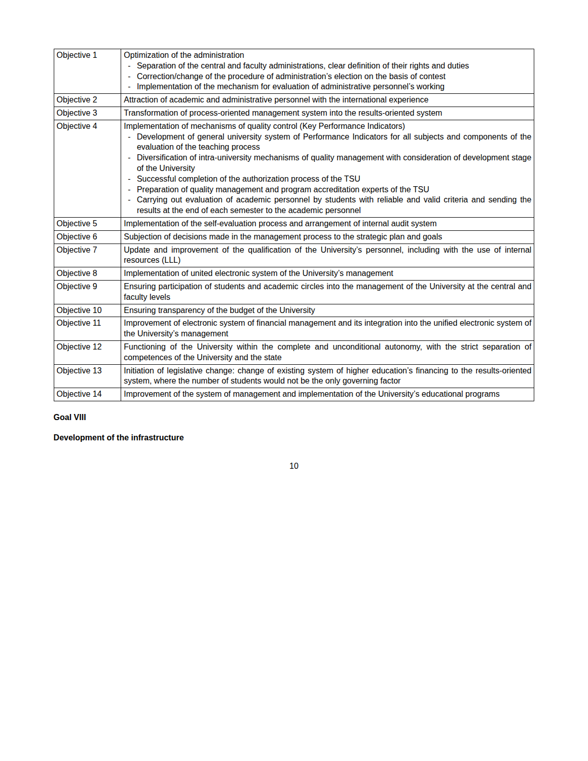| Objective 1 | Optimization of the administration Separation of the central and faculty administrations, clear definition of their rights and duties Correction/change of the procedure of administration’s election on the basis of contest Implementation of the mechanism for evaluation of administrative personnel’s working |
| Objective 2 | Attraction of academic and administrative personnel with the international experience |
| Objective 3 | Transformation of process-oriented management system into the results-oriented system |
| Objective 4 | Implementation of mechanisms of quality control (Key Performance Indicators) Development of general university system of Performance Indicators for all subjects and components of the evaluation of the teaching process Diversification of intra-university mechanisms of quality management with consideration of development stage of the University Successful completion of the authorization process of the TSU Preparation of quality management and program accreditation experts of the TSU Carrying out evaluation of academic personnel by students with reliable and valid criteria and sending the results at the end of each semester to the academic personnel |
| Objective 5 | Implementation of the self-evaluation process and arrangement of internal audit system |
| Objective 6 | Subjection of decisions made in the management process to the strategic plan and goals |
| Objective 7 | Update and improvement of the qualification of the University’s personnel, including with the use of internal resources (LLL) |
| Objective 8 | Implementation of united electronic system of the University’s management |
| Objective 9 | Ensuring participation of students and academic circles into the management of the University at the central and faculty levels |
| Objective 10 | Ensuring transparency of the budget of the University |
| Objective 11 | Improvement of electronic system of financial management and its integration into the unified electronic system of the University’s management |
| Objective 12 | Functioning of the University within the complete and unconditional autonomy, with the strict separation of competences of the University and the state |
| Objective 13 | Initiation of legislative change: change of existing system of higher education’s financing to the results-oriented system, where the number of students would not be the only governing factor |
| Objective 14 | Improvement of the system of management and implementation of the University’s educational programs |
Goal VIII
Development of the infrastructure
10